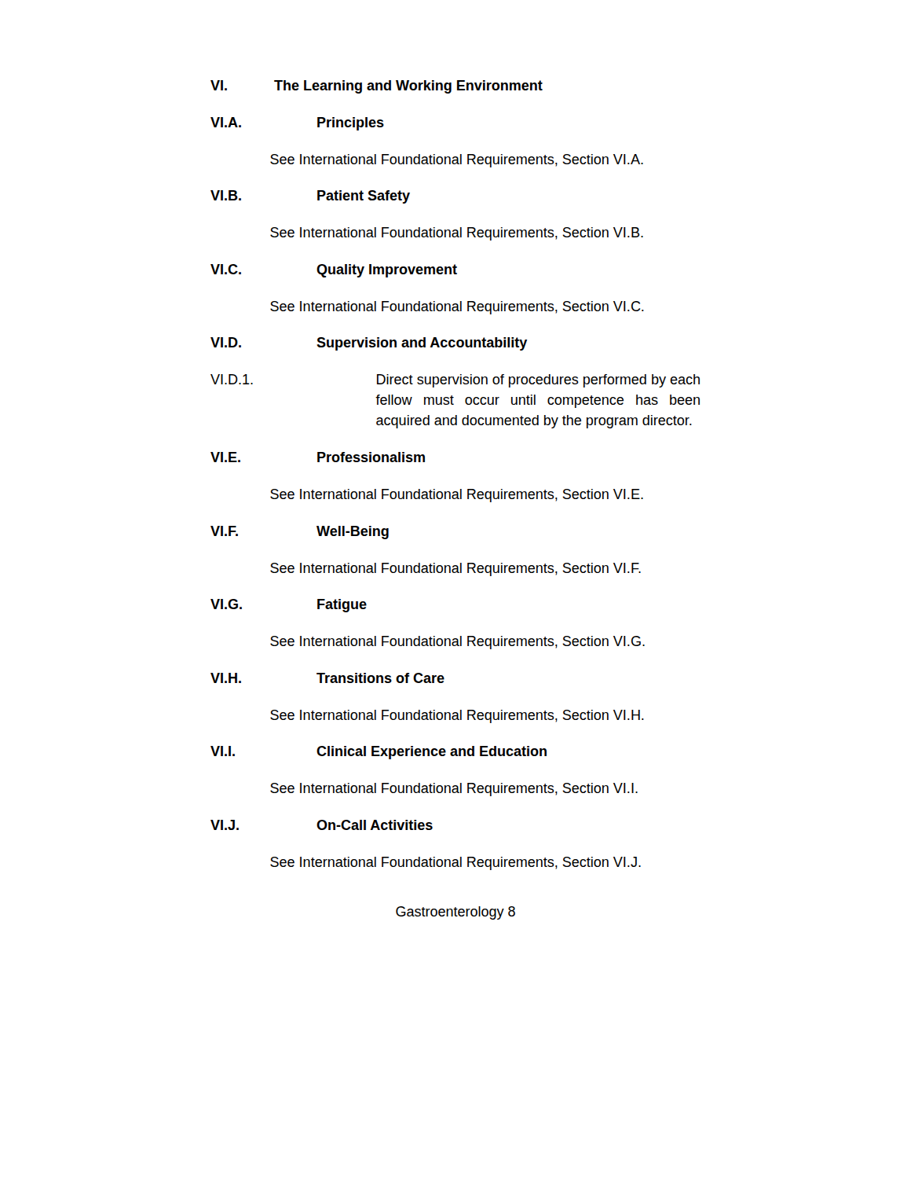VI.
The Learning and Working Environment
VI.A.
Principles
See International Foundational Requirements, Section VI.A.
VI.B.
Patient Safety
See International Foundational Requirements, Section VI.B.
VI.C.
Quality Improvement
See International Foundational Requirements, Section VI.C.
VI.D.
Supervision and Accountability
VI.D.1.
Direct supervision of procedures performed by each fellow must occur until competence has been acquired and documented by the program director.
VI.E.
Professionalism
See International Foundational Requirements, Section VI.E.
VI.F.
Well-Being
See International Foundational Requirements, Section VI.F.
VI.G.
Fatigue
See International Foundational Requirements, Section VI.G.
VI.H.
Transitions of Care
See International Foundational Requirements, Section VI.H.
VI.I.
Clinical Experience and Education
See International Foundational Requirements, Section VI.I.
VI.J.
On-Call Activities
See International Foundational Requirements, Section VI.J.
Gastroenterology 8